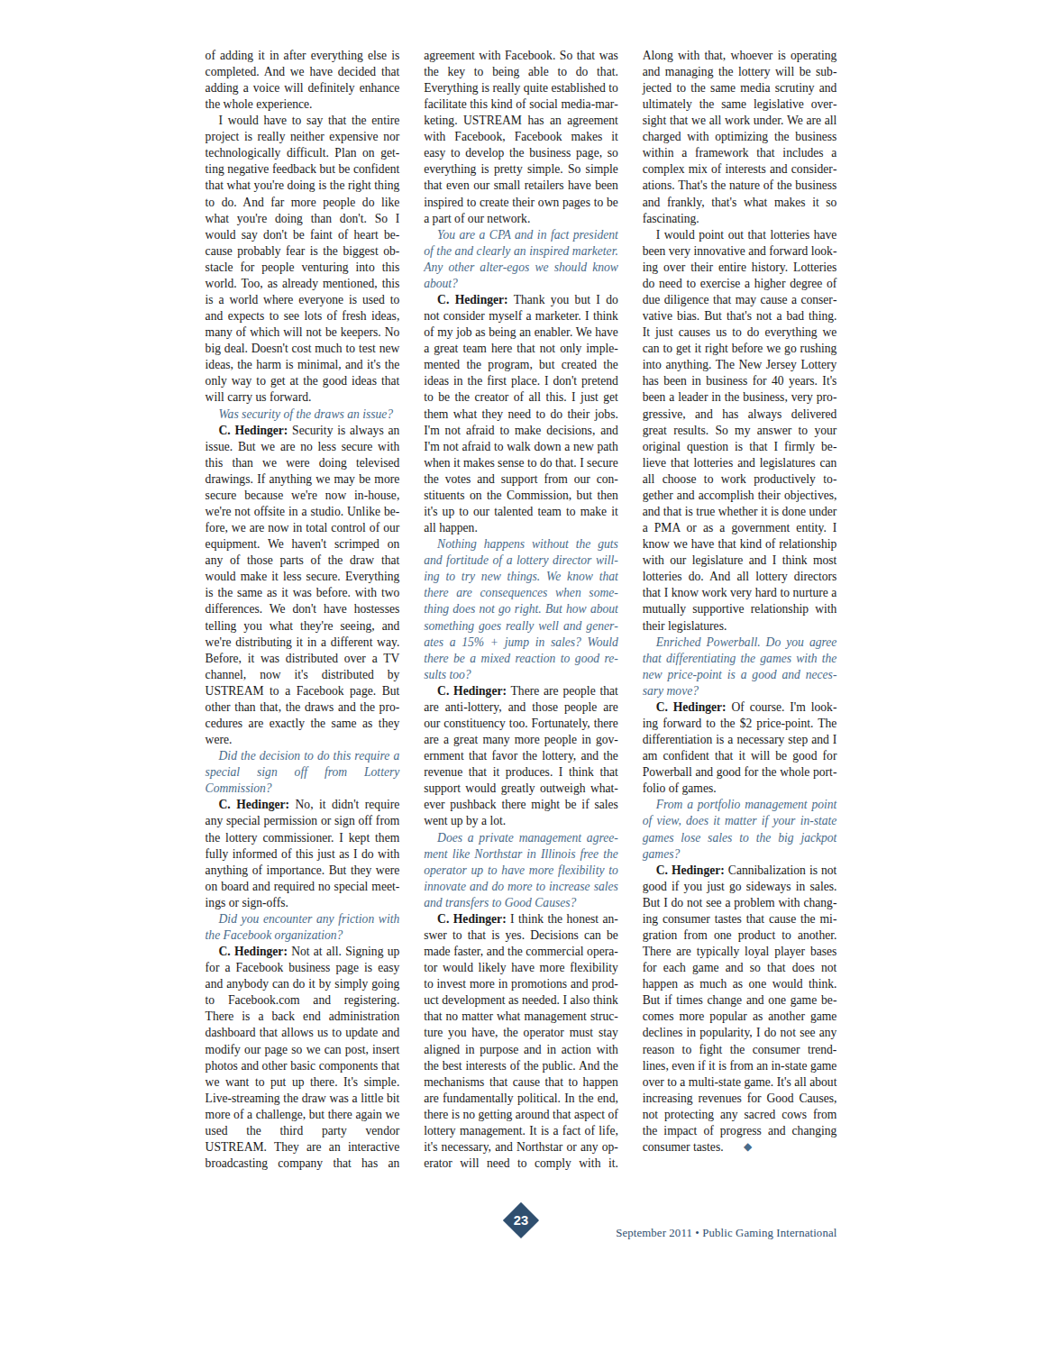of adding it in after everything else is completed. And we have decided that adding a voice will definitely enhance the whole experience.
I would have to say that the entire project is really neither expensive nor technologically difficult. Plan on getting negative feedback but be confident that what you're doing is the right thing to do. And far more people do like what you're doing than don't. So I would say don't be faint of heart because probably fear is the biggest obstacle for people venturing into this world. Too, as already mentioned, this is a world where everyone is used to and expects to see lots of fresh ideas, many of which will not be keepers. No big deal. Doesn't cost much to test new ideas, the harm is minimal, and it's the only way to get at the good ideas that will carry us forward.
Was security of the draws an issue?
C. Hedinger: Security is always an issue. But we are no less secure with this than we were doing televised drawings. If anything we may be more secure because we're now in-house, we're not offsite in a studio. Unlike before, we are now in total control of our equipment. We haven't scrimped on any of those parts of the draw that would make it less secure. Everything is the same as it was before. with two differences. We don't have hostesses telling you what they're seeing, and we're distributing it in a different way. Before, it was distributed over a TV channel, now it's distributed by USTREAM to a Facebook page. But other than that, the draws and the procedures are exactly the same as they were.
Did the decision to do this require a special sign off from Lottery Commission?
C. Hedinger: No, it didn't require any special permission or sign off from the lottery commissioner. I kept them fully informed of this just as I do with anything of importance. But they were on board and required no special meetings or sign-offs.
Did you encounter any friction with the Facebook organization?
C. Hedinger: Not at all. Signing up for a Facebook business page is easy and anybody can do it by simply going to Facebook.com and registering. There is a back end administration dashboard that allows us to update and modify our page so we can post, insert photos and other basic components that we want to put up there. It's simple. Live-streaming the draw was a little bit more of a challenge, but there again we used the third party vendor USTREAM. They are an interactive broadcasting company that has an agreement with Facebook. So that was the key to being able to do that. Everything is really quite established to facilitate this kind of social media-marketing. USTREAM has an agreement with Facebook, Facebook makes it easy to develop the business page, so everything is pretty simple. So simple that even our small retailers have been inspired to create their own pages to be a part of our network.
You are a CPA and in fact president of the and clearly an inspired marketer. Any other alter-egos we should know about?
C. Hedinger: Thank you but I do not consider myself a marketer. I think of my job as being an enabler. We have a great team here that not only implemented the program, but created the ideas in the first place. I don't pretend to be the creator of all this. I just get them what they need to do their jobs. I'm not afraid to make decisions, and I'm not afraid to walk down a new path when it makes sense to do that. I secure the votes and support from our constituents on the Commission, but then it's up to our talented team to make it all happen.
Nothing happens without the guts and fortitude of a lottery director willing to try new things. We know that there are consequences when something does not go right. But how about something goes really well and generates a 15% + jump in sales? Would there be a mixed reaction to good results too?
C. Hedinger: There are people that are anti-lottery, and those people are our constituency too. Fortunately, there are a great many more people in government that favor the lottery, and the revenue that it produces. I think that support would greatly outweigh whatever pushback there might be if sales went up by a lot.
Does a private management agreement like Northstar in Illinois free the operator up to have more flexibility to innovate and do more to increase sales and transfers to Good Causes?
C. Hedinger: I think the honest answer to that is yes. Decisions can be made faster, and the commercial operator would likely have more flexibility to invest more in promotions and product development as needed. I also think that no matter what management structure you have, the operator must stay aligned in purpose and in action with the best interests of the public. And the mechanisms that cause that to happen are fundamentally political. In the end, there is no getting around that aspect of lottery management. It is a fact of life, it's necessary, and Northstar or any operator will need to comply with it. Along with that, whoever is operating and managing the lottery will be subjected to the same media scrutiny and ultimately the same legislative oversight that we all work under. We are all charged with optimizing the business within a framework that includes a complex mix of interests and considerations. That's the nature of the business and frankly, that's what makes it so fascinating.
I would point out that lotteries have been very innovative and forward looking over their entire history. Lotteries do need to exercise a higher degree of due diligence that may cause a conservative bias. But that's not a bad thing. It just causes us to do everything we can to get it right before we go rushing into anything. The New Jersey Lottery has been in business for 40 years. It's been a leader in the business, very progressive, and has always delivered great results. So my answer to your original question is that I firmly believe that lotteries and legislatures can all choose to work productively together and accomplish their objectives, and that is true whether it is done under a PMA or as a government entity. I know we have that kind of relationship with our legislature and I think most lotteries do. And all lottery directors that I know work very hard to nurture a mutually supportive relationship with their legislatures.
Enriched Powerball. Do you agree that differentiating the games with the new price-point is a good and necessary move?
C. Hedinger: Of course. I'm looking forward to the $2 price-point. The differentiation is a necessary step and I am confident that it will be good for Powerball and good for the whole portfolio of games.
From a portfolio management point of view, does it matter if your in-state games lose sales to the big jackpot games?
C. Hedinger: Cannibalization is not good if you just go sideways in sales. But I do not see a problem with changing consumer tastes that cause the migration from one product to another. There are typically loyal player bases for each game and so that does not happen as much as one would think. But if times change and one game becomes more popular as another game declines in popularity, I do not see any reason to fight the consumer trend-lines, even if it is from an in-state game over to a multi-state game. It's all about increasing revenues for Good Causes, not protecting any sacred cows from the impact of progress and changing consumer tastes. ◆
23
September 2011 • Public Gaming International